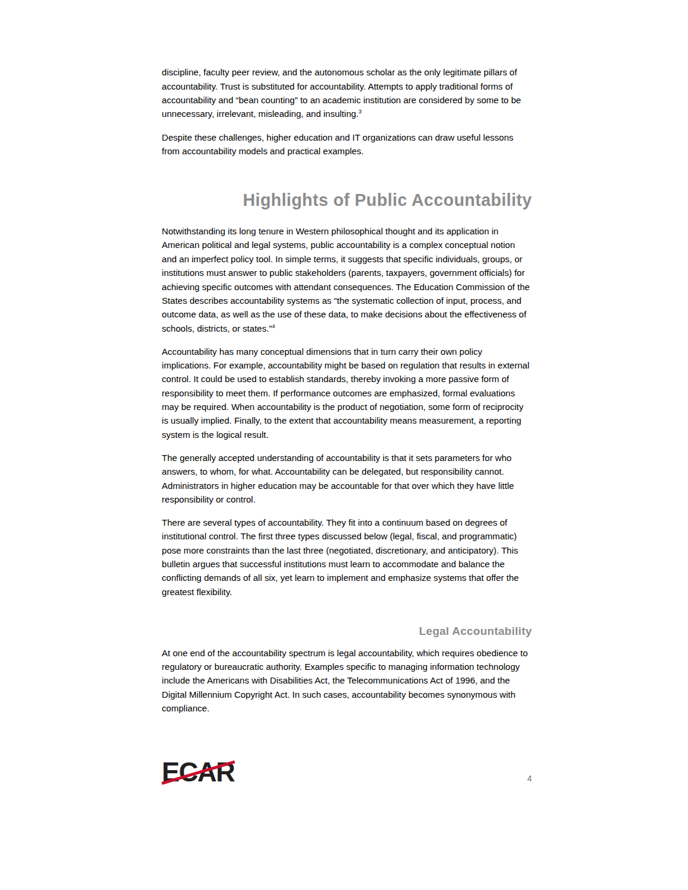discipline, faculty peer review, and the autonomous scholar as the only legitimate pillars of accountability. Trust is substituted for accountability. Attempts to apply traditional forms of accountability and “bean counting” to an academic institution are considered by some to be unnecessary, irrelevant, misleading, and insulting.3
Despite these challenges, higher education and IT organizations can draw useful lessons from accountability models and practical examples.
Highlights of Public Accountability
Notwithstanding its long tenure in Western philosophical thought and its application in American political and legal systems, public accountability is a complex conceptual notion and an imperfect policy tool. In simple terms, it suggests that specific individuals, groups, or institutions must answer to public stakeholders (parents, taxpayers, government officials) for achieving specific outcomes with attendant consequences. The Education Commission of the States describes accountability systems as “the systematic collection of input, process, and outcome data, as well as the use of these data, to make decisions about the effectiveness of schools, districts, or states.”4
Accountability has many conceptual dimensions that in turn carry their own policy implications. For example, accountability might be based on regulation that results in external control. It could be used to establish standards, thereby invoking a more passive form of responsibility to meet them. If performance outcomes are emphasized, formal evaluations may be required. When accountability is the product of negotiation, some form of reciprocity is usually implied. Finally, to the extent that accountability means measurement, a reporting system is the logical result.
The generally accepted understanding of accountability is that it sets parameters for who answers, to whom, for what. Accountability can be delegated, but responsibility cannot. Administrators in higher education may be accountable for that over which they have little responsibility or control.
There are several types of accountability. They fit into a continuum based on degrees of institutional control. The first three types discussed below (legal, fiscal, and programmatic) pose more constraints than the last three (negotiated, discretionary, and anticipatory). This bulletin argues that successful institutions must learn to accommodate and balance the conflicting demands of all six, yet learn to implement and emphasize systems that offer the greatest flexibility.
Legal Accountability
At one end of the accountability spectrum is legal accountability, which requires obedience to regulatory or bureaucratic authority. Examples specific to managing information technology include the Americans with Disabilities Act, the Telecommunications Act of 1996, and the Digital Millennium Copyright Act. In such cases, accountability becomes synonymous with compliance.
ECAR
4